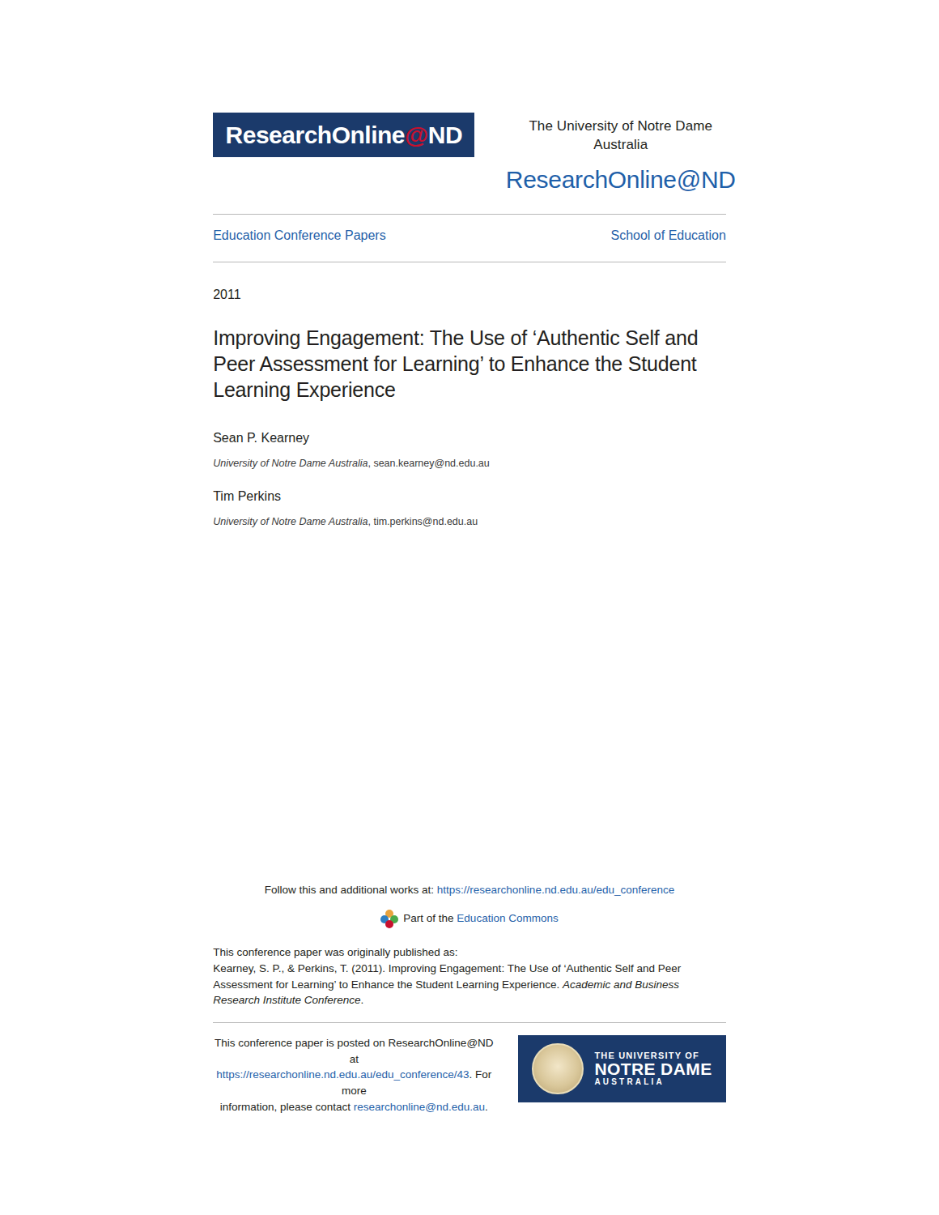ResearchOnline@ND
The University of Notre Dame Australia
ResearchOnline@ND
Education Conference Papers
School of Education
2011
Improving Engagement: The Use of ‘Authentic Self and Peer Assessment for Learning’ to Enhance the Student Learning Experience
Sean P. Kearney
University of Notre Dame Australia, sean.kearney@nd.edu.au
Tim Perkins
University of Notre Dame Australia, tim.perkins@nd.edu.au
Follow this and additional works at: https://researchonline.nd.edu.au/edu_conference
Part of the Education Commons
This conference paper was originally published as:
Kearney, S. P., & Perkins, T. (2011). Improving Engagement: The Use of ‘Authentic Self and Peer Assessment for Learning’ to Enhance the Student Learning Experience. Academic and Business Research Institute Conference.
This conference paper is posted on ResearchOnline@ND at
https://researchonline.nd.edu.au/edu_conference/43. For more
information, please contact researchonline@nd.edu.au.
THE UNIVERSITY OF
NOTRE DAME
AUSTRALIA